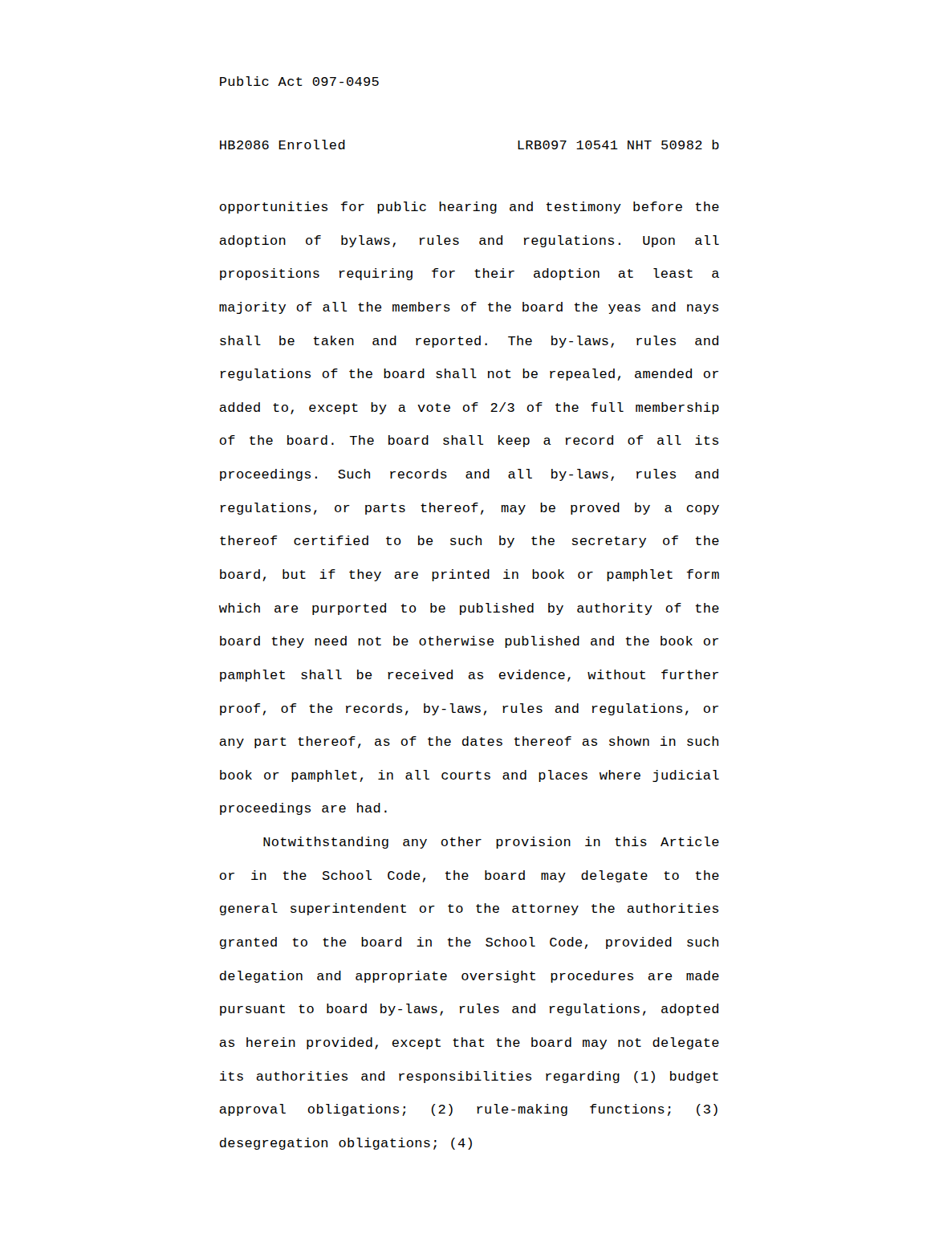Public Act 097-0495
HB2086 Enrolled LRB097 10541 NHT 50982 b
opportunities for public hearing and testimony before the adoption of bylaws, rules and regulations. Upon all propositions requiring for their adoption at least a majority of all the members of the board the yeas and nays shall be taken and reported. The by-laws, rules and regulations of the board shall not be repealed, amended or added to, except by a vote of 2/3 of the full membership of the board. The board shall keep a record of all its proceedings. Such records and all by-laws, rules and regulations, or parts thereof, may be proved by a copy thereof certified to be such by the secretary of the board, but if they are printed in book or pamphlet form which are purported to be published by authority of the board they need not be otherwise published and the book or pamphlet shall be received as evidence, without further proof, of the records, by-laws, rules and regulations, or any part thereof, as of the dates thereof as shown in such book or pamphlet, in all courts and places where judicial proceedings are had.
Notwithstanding any other provision in this Article or in the School Code, the board may delegate to the general superintendent or to the attorney the authorities granted to the board in the School Code, provided such delegation and appropriate oversight procedures are made pursuant to board by-laws, rules and regulations, adopted as herein provided, except that the board may not delegate its authorities and responsibilities regarding (1) budget approval obligations; (2) rule-making functions; (3) desegregation obligations; (4)